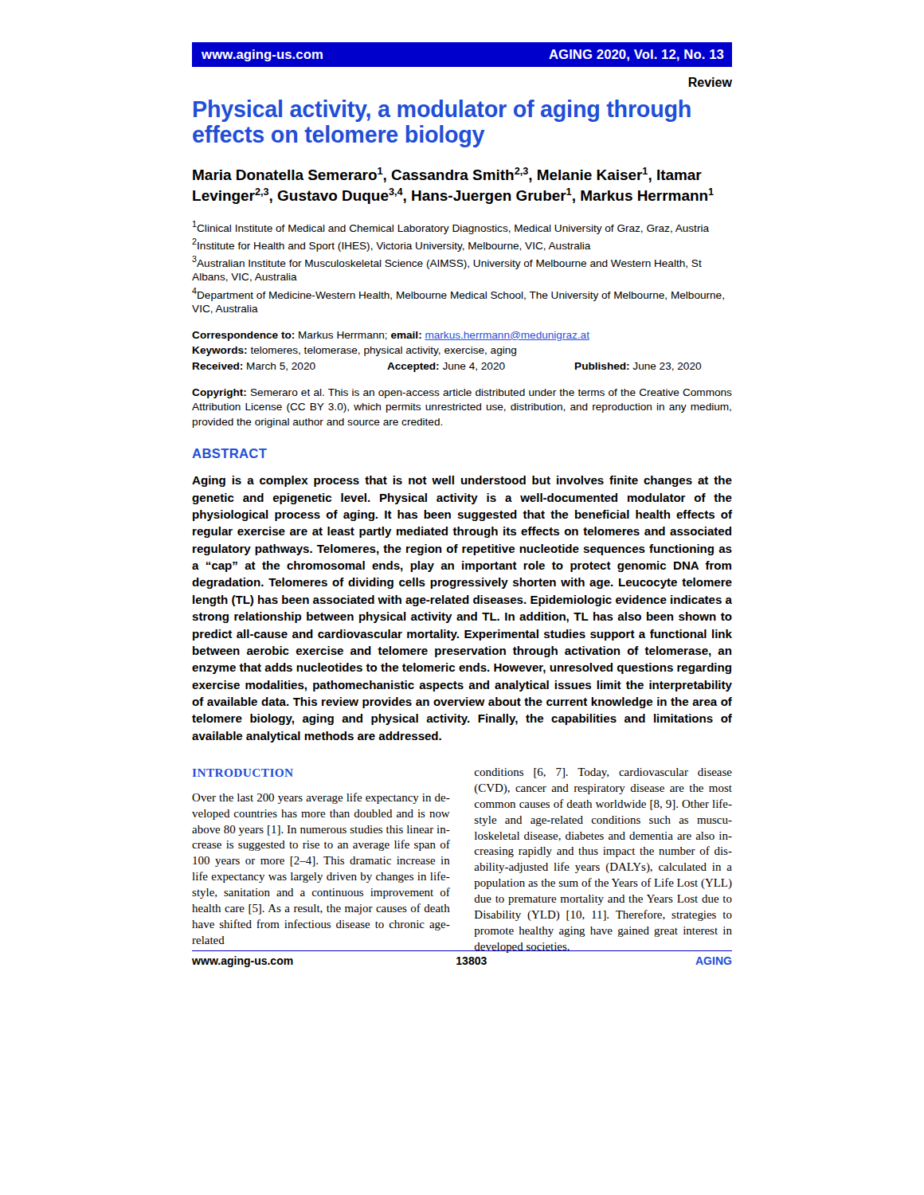www.aging-us.com AGING 2020, Vol. 12, No. 13
Review
Physical activity, a modulator of aging through effects on telomere biology
Maria Donatella Semeraro1, Cassandra Smith2,3, Melanie Kaiser1, Itamar Levinger2,3, Gustavo Duque3,4, Hans-Juergen Gruber1, Markus Herrmann1
1Clinical Institute of Medical and Chemical Laboratory Diagnostics, Medical University of Graz, Graz, Austria
2Institute for Health and Sport (IHES), Victoria University, Melbourne, VIC, Australia
3Australian Institute for Musculoskeletal Science (AIMSS), University of Melbourne and Western Health, St Albans, VIC, Australia
4Department of Medicine-Western Health, Melbourne Medical School, The University of Melbourne, Melbourne, VIC, Australia
Correspondence to: Markus Herrmann; email: markus.herrmann@medunigraz.at
Keywords: telomeres, telomerase, physical activity, exercise, aging
Received: March 5, 2020 Accepted: June 4, 2020 Published: June 23, 2020
Copyright: Semeraro et al. This is an open-access article distributed under the terms of the Creative Commons Attribution License (CC BY 3.0), which permits unrestricted use, distribution, and reproduction in any medium, provided the original author and source are credited.
ABSTRACT
Aging is a complex process that is not well understood but involves finite changes at the genetic and epigenetic level. Physical activity is a well-documented modulator of the physiological process of aging. It has been suggested that the beneficial health effects of regular exercise are at least partly mediated through its effects on telomeres and associated regulatory pathways. Telomeres, the region of repetitive nucleotide sequences functioning as a “cap” at the chromosomal ends, play an important role to protect genomic DNA from degradation. Telomeres of dividing cells progressively shorten with age. Leucocyte telomere length (TL) has been associated with age-related diseases. Epidemiologic evidence indicates a strong relationship between physical activity and TL. In addition, TL has also been shown to predict all-cause and cardiovascular mortality. Experimental studies support a functional link between aerobic exercise and telomere preservation through activation of telomerase, an enzyme that adds nucleotides to the telomeric ends. However, unresolved questions regarding exercise modalities, pathomechanistic aspects and analytical issues limit the interpretability of available data. This review provides an overview about the current knowledge in the area of telomere biology, aging and physical activity. Finally, the capabilities and limitations of available analytical methods are addressed.
INTRODUCTION
Over the last 200 years average life expectancy in developed countries has more than doubled and is now above 80 years [1]. In numerous studies this linear increase is suggested to rise to an average life span of 100 years or more [2–4]. This dramatic increase in life expectancy was largely driven by changes in lifestyle, sanitation and a continuous improvement of health care [5]. As a result, the major causes of death have shifted from infectious disease to chronic age-related
conditions [6, 7]. Today, cardiovascular disease (CVD), cancer and respiratory disease are the most common causes of death worldwide [8, 9]. Other lifestyle and age-related conditions such as musculoskeletal disease, diabetes and dementia are also increasing rapidly and thus impact the number of disability-adjusted life years (DALYs), calculated in a population as the sum of the Years of Life Lost (YLL) due to premature mortality and the Years Lost due to Disability (YLD) [10, 11]. Therefore, strategies to promote healthy aging have gained great interest in developed societies.
www.aging-us.com 13803 AGING